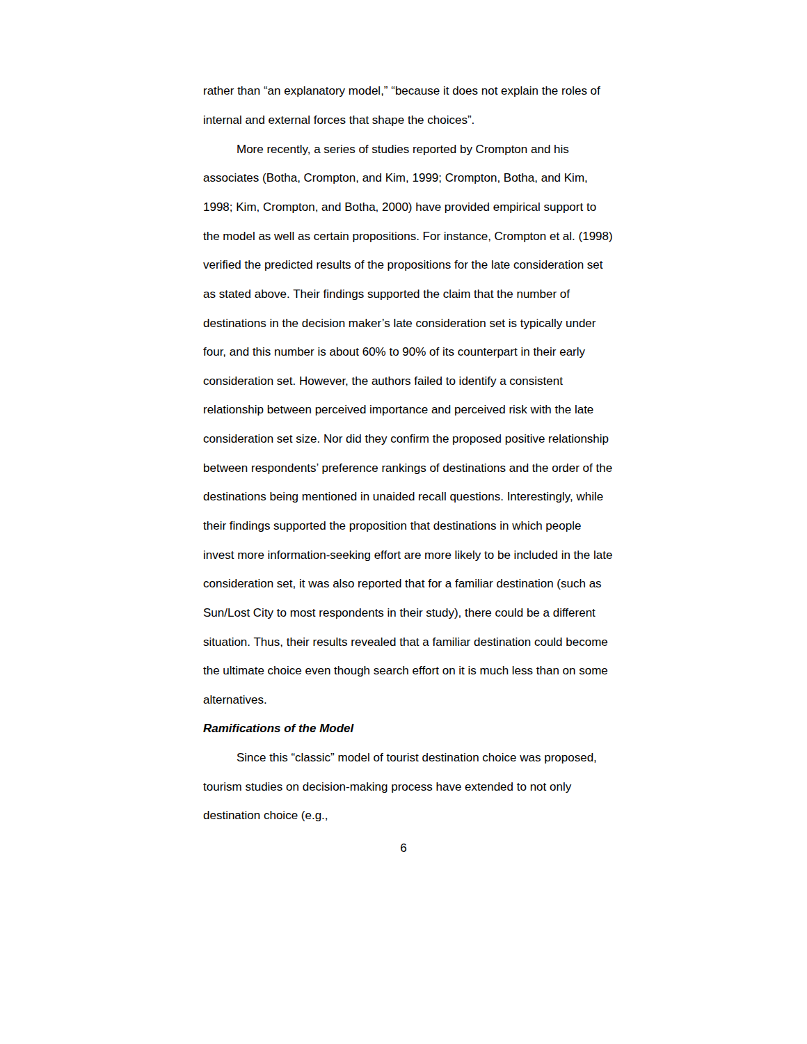rather than “an explanatory model,” “because it does not explain the roles of internal and external forces that shape the choices”.
More recently, a series of studies reported by Crompton and his associates (Botha, Crompton, and Kim, 1999; Crompton, Botha, and Kim, 1998; Kim, Crompton, and Botha, 2000) have provided empirical support to the model as well as certain propositions. For instance, Crompton et al. (1998) verified the predicted results of the propositions for the late consideration set as stated above. Their findings supported the claim that the number of destinations in the decision maker’s late consideration set is typically under four, and this number is about 60% to 90% of its counterpart in their early consideration set. However, the authors failed to identify a consistent relationship between perceived importance and perceived risk with the late consideration set size. Nor did they confirm the proposed positive relationship between respondents’ preference rankings of destinations and the order of the destinations being mentioned in unaided recall questions. Interestingly, while their findings supported the proposition that destinations in which people invest more information-seeking effort are more likely to be included in the late consideration set, it was also reported that for a familiar destination (such as Sun/Lost City to most respondents in their study), there could be a different situation. Thus, their results revealed that a familiar destination could become the ultimate choice even though search effort on it is much less than on some alternatives.
Ramifications of the Model
Since this “classic” model of tourist destination choice was proposed, tourism studies on decision-making process have extended to not only destination choice (e.g.,
6